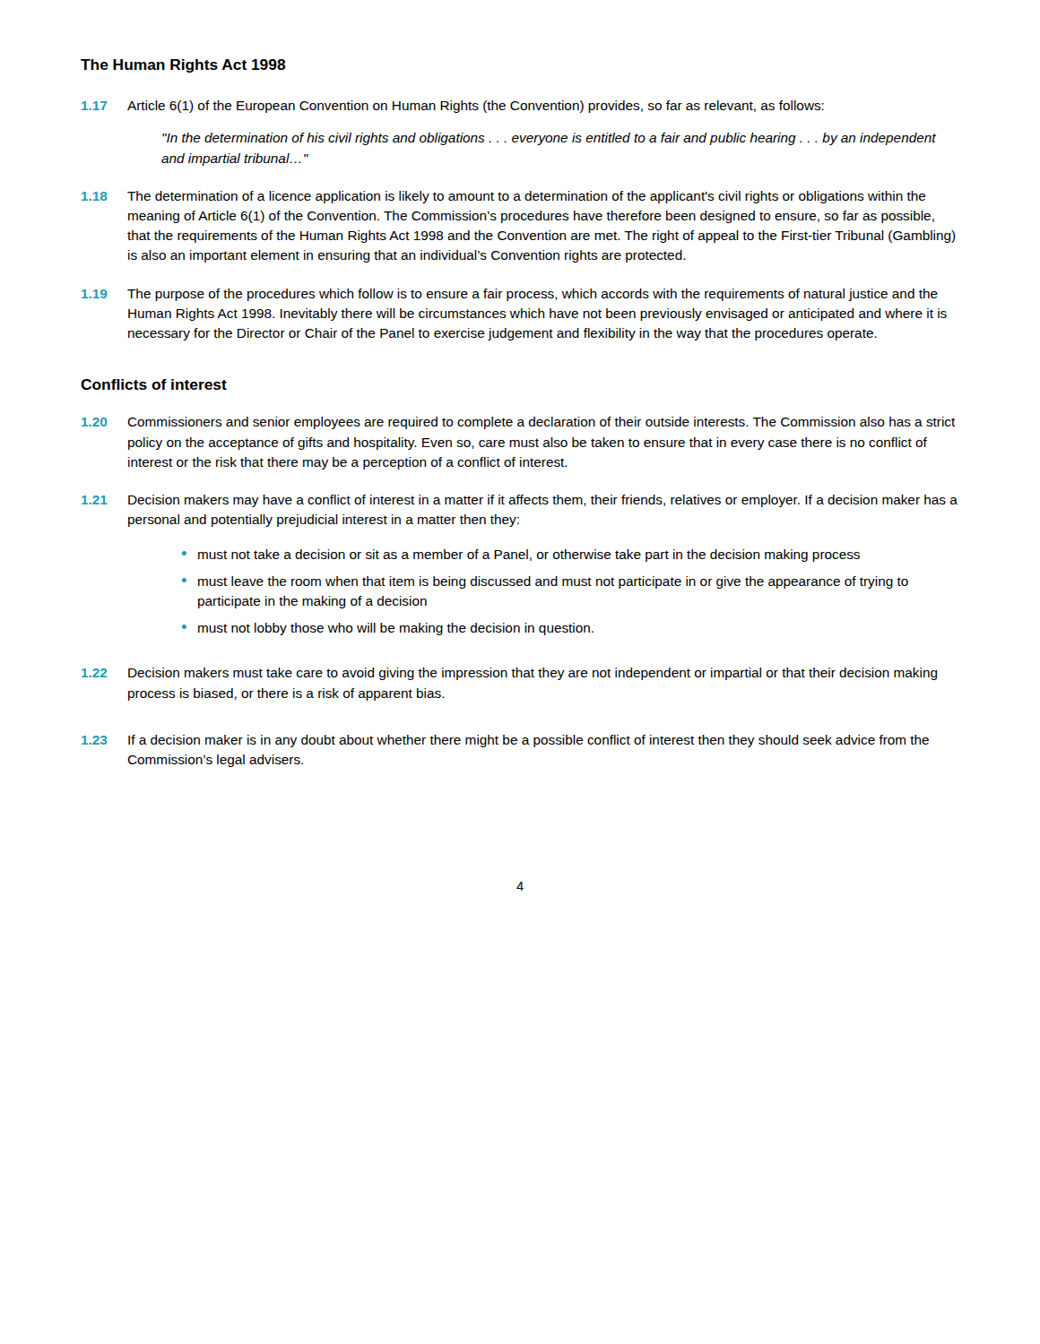The Human Rights Act 1998
1.17
Article 6(1) of the European Convention on Human Rights (the Convention) provides, so far as relevant, as follows:
"In the determination of his civil rights and obligations . . . everyone is entitled to a fair and public hearing . . . by an independent and impartial tribunal…"
1.18
The determination of a licence application is likely to amount to a determination of the applicant's civil rights or obligations within the meaning of Article 6(1) of the Convention. The Commission’s procedures have therefore been designed to ensure, so far as possible, that the requirements of the Human Rights Act 1998 and the Convention are met. The right of appeal to the First-tier Tribunal (Gambling) is also an important element in ensuring that an individual’s Convention rights are protected.
1.19
The purpose of the procedures which follow is to ensure a fair process, which accords with the requirements of natural justice and the Human Rights Act 1998. Inevitably there will be circumstances which have not been previously envisaged or anticipated and where it is necessary for the Director or Chair of the Panel to exercise judgement and flexibility in the way that the procedures operate.
Conflicts of interest
1.20
Commissioners and senior employees are required to complete a declaration of their outside interests. The Commission also has a strict policy on the acceptance of gifts and hospitality. Even so, care must also be taken to ensure that in every case there is no conflict of interest or the risk that there may be a perception of a conflict of interest.
1.21
Decision makers may have a conflict of interest in a matter if it affects them, their friends, relatives or employer. If a decision maker has a personal and potentially prejudicial interest in a matter then they:
must not take a decision or sit as a member of a Panel, or otherwise take part in the decision making process
must leave the room when that item is being discussed and must not participate in or give the appearance of trying to participate in the making of a decision
must not lobby those who will be making the decision in question.
1.22
Decision makers must take care to avoid giving the impression that they are not independent or impartial or that their decision making process is biased, or there is a risk of apparent bias.
1.23
If a decision maker is in any doubt about whether there might be a possible conflict of interest then they should seek advice from the Commission’s legal advisers.
4